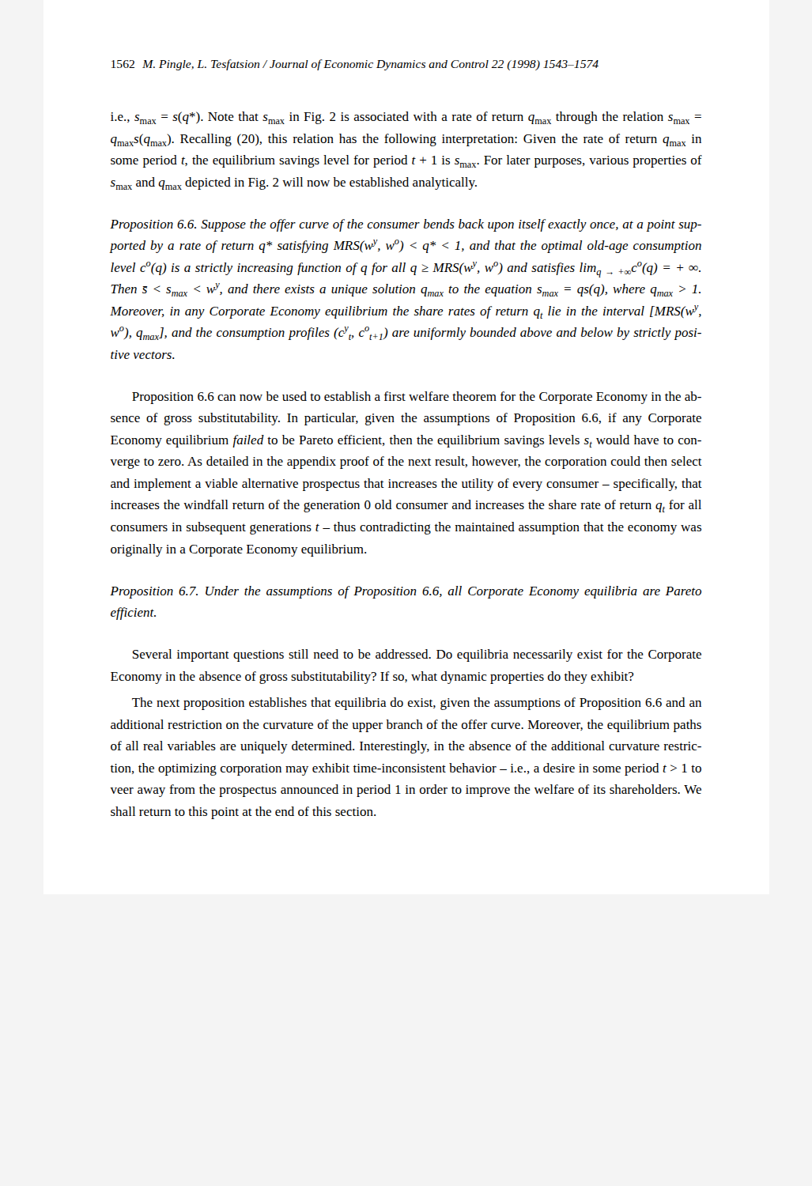1562 M. Pingle, L. Tesfatsion / Journal of Economic Dynamics and Control 22 (1998) 1543–1574
i.e., smax = s(q*). Note that smax in Fig. 2 is associated with a rate of return qmax through the relation smax = qmaxs(qmax). Recalling (20), this relation has the following interpretation: Given the rate of return qmax in some period t, the equilibrium savings level for period t + 1 is smax. For later purposes, various properties of smax and qmax depicted in Fig. 2 will now be established analytically.
Proposition 6.6. Suppose the offer curve of the consumer bends back upon itself exactly once, at a point supported by a rate of return q* satisfying MRS(wy, wo) < q* < 1, and that the optimal old-age consumption level co(q) is a strictly increasing function of q for all q ≥ MRS(wy, wo) and satisfies limq → +∞co(q) = + ∞. Then s̄ < smax < wy, and there exists a unique solution qmax to the equation smax = qs(q), where qmax > 1. Moreover, in any Corporate Economy equilibrium the share rates of return qt lie in the interval [MRS(wy, wo), qmax], and the consumption profiles (cyt, cot+1) are uniformly bounded above and below by strictly positive vectors.
Proposition 6.6 can now be used to establish a first welfare theorem for the Corporate Economy in the absence of gross substitutability. In particular, given the assumptions of Proposition 6.6, if any Corporate Economy equilibrium failed to be Pareto efficient, then the equilibrium savings levels st would have to converge to zero. As detailed in the appendix proof of the next result, however, the corporation could then select and implement a viable alternative prospectus that increases the utility of every consumer – specifically, that increases the windfall return of the generation 0 old consumer and increases the share rate of return qt for all consumers in subsequent generations t – thus contradicting the maintained assumption that the economy was originally in a Corporate Economy equilibrium.
Proposition 6.7. Under the assumptions of Proposition 6.6, all Corporate Economy equilibria are Pareto efficient.
Several important questions still need to be addressed. Do equilibria necessarily exist for the Corporate Economy in the absence of gross substitutability? If so, what dynamic properties do they exhibit?
The next proposition establishes that equilibria do exist, given the assumptions of Proposition 6.6 and an additional restriction on the curvature of the upper branch of the offer curve. Moreover, the equilibrium paths of all real variables are uniquely determined. Interestingly, in the absence of the additional curvature restriction, the optimizing corporation may exhibit time-inconsistent behavior – i.e., a desire in some period t > 1 to veer away from the prospectus announced in period 1 in order to improve the welfare of its shareholders. We shall return to this point at the end of this section.